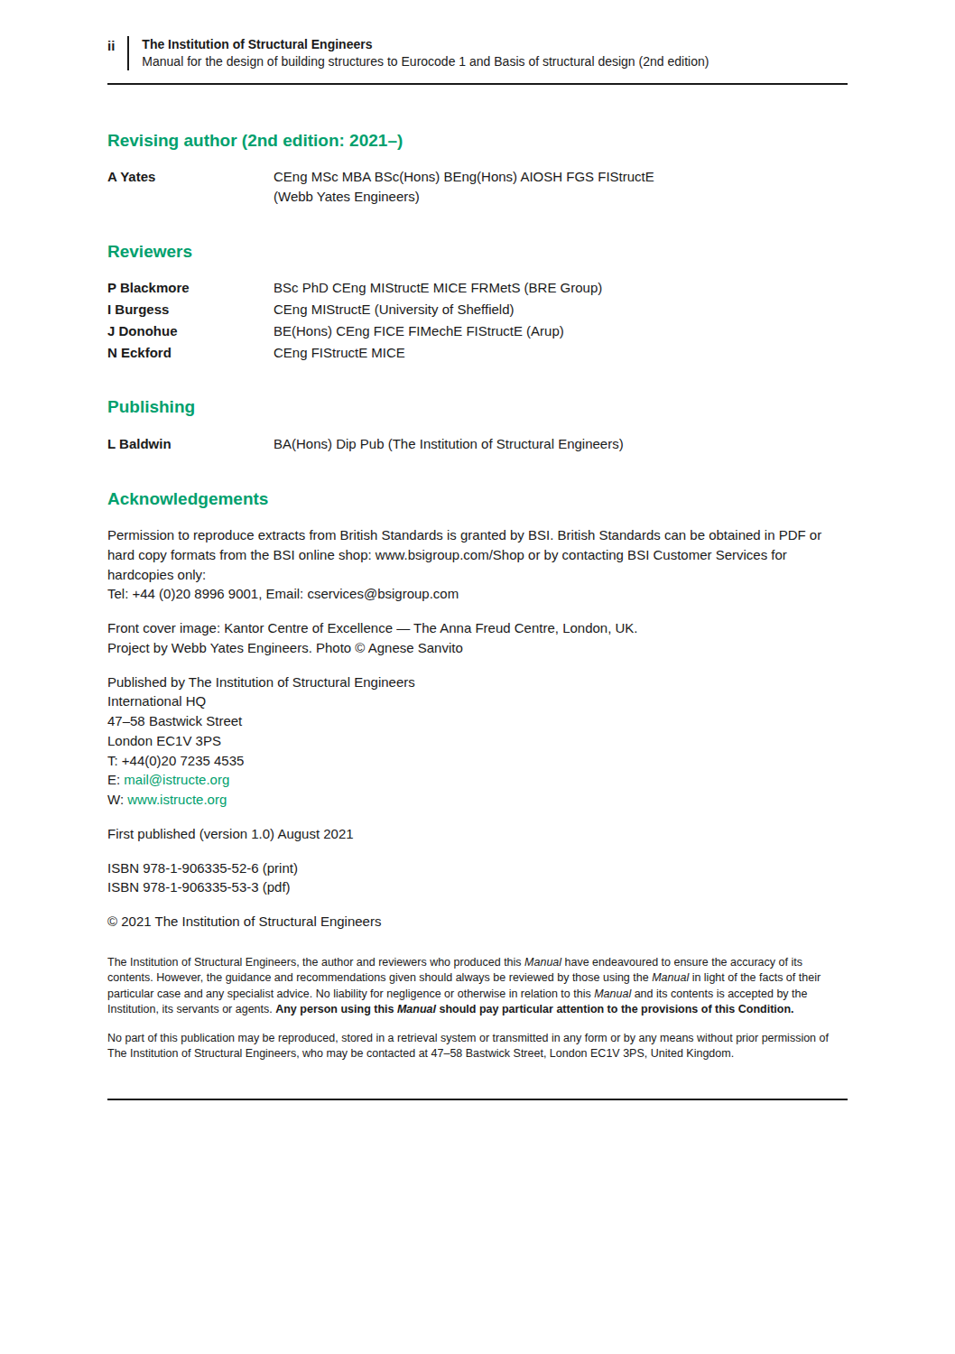ii
The Institution of Structural Engineers
Manual for the design of building structures to Eurocode 1 and Basis of structural design (2nd edition)
Revising author (2nd edition: 2021–)
| A Yates | CEng MSc MBA BSc(Hons) BEng(Hons) AIOSH FGS FIStructE (Webb Yates Engineers) |
Reviewers
| P Blackmore | BSc PhD CEng MIStructE MICE FRMetS (BRE Group) |
| I Burgess | CEng MIStructE (University of Sheffield) |
| J Donohue | BE(Hons) CEng FICE FIMechE FIStructE (Arup) |
| N Eckford | CEng FIStructE MICE |
Publishing
| L Baldwin | BA(Hons) Dip Pub (The Institution of Structural Engineers) |
Acknowledgements
Permission to reproduce extracts from British Standards is granted by BSI. British Standards can be obtained in PDF or hard copy formats from the BSI online shop: www.bsigroup.com/Shop or by contacting BSI Customer Services for hardcopies only:
Tel: +44 (0)20 8996 9001, Email: cservices@bsigroup.com
Front cover image: Kantor Centre of Excellence — The Anna Freud Centre, London, UK.
Project by Webb Yates Engineers. Photo © Agnese Sanvito
Published by The Institution of Structural Engineers
International HQ
47–58 Bastwick Street
London EC1V 3PS
T: +44(0)20 7235 4535
E: mail@istructe.org
W: www.istructe.org
First published (version 1.0) August 2021
ISBN 978-1-906335-52-6 (print)
ISBN 978-1-906335-53-3 (pdf)
© 2021 The Institution of Structural Engineers
The Institution of Structural Engineers, the author and reviewers who produced this Manual have endeavoured to ensure the accuracy of its contents. However, the guidance and recommendations given should always be reviewed by those using the Manual in light of the facts of their particular case and any specialist advice. No liability for negligence or otherwise in relation to this Manual and its contents is accepted by the Institution, its servants or agents. Any person using this Manual should pay particular attention to the provisions of this Condition.
No part of this publication may be reproduced, stored in a retrieval system or transmitted in any form or by any means without prior permission of The Institution of Structural Engineers, who may be contacted at 47–58 Bastwick Street, London EC1V 3PS, United Kingdom.